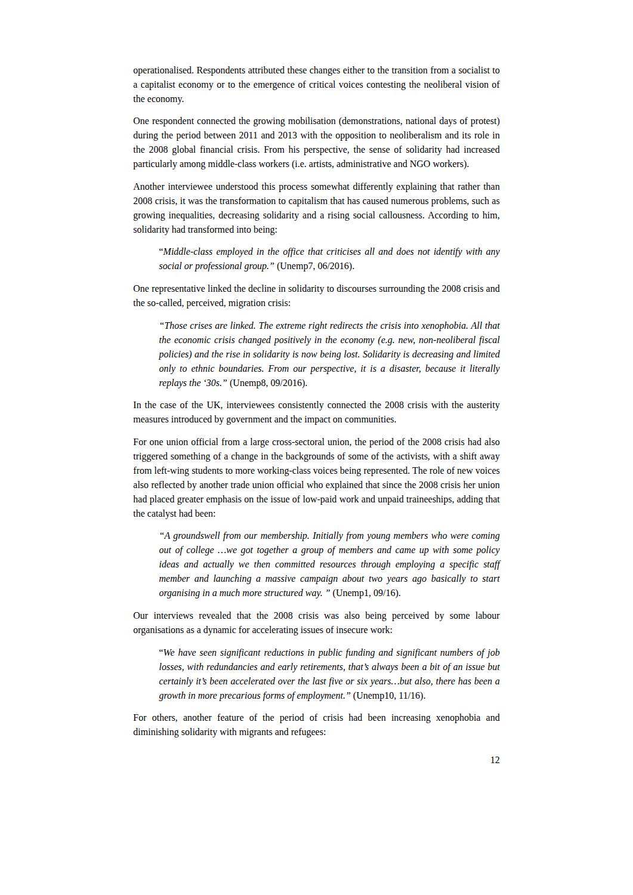operationalised. Respondents attributed these changes either to the transition from a socialist to a capitalist economy or to the emergence of critical voices contesting the neoliberal vision of the economy.
One respondent connected the growing mobilisation (demonstrations, national days of protest) during the period between 2011 and 2013 with the opposition to neoliberalism and its role in the 2008 global financial crisis. From his perspective, the sense of solidarity had increased particularly among middle-class workers (i.e. artists, administrative and NGO workers).
Another interviewee understood this process somewhat differently explaining that rather than 2008 crisis, it was the transformation to capitalism that has caused numerous problems, such as growing inequalities, decreasing solidarity and a rising social callousness. According to him, solidarity had transformed into being:
“Middle-class employed in the office that criticises all and does not identify with any social or professional group.” (Unemp7, 06/2016).
One representative linked the decline in solidarity to discourses surrounding the 2008 crisis and the so-called, perceived, migration crisis:
“Those crises are linked. The extreme right redirects the crisis into xenophobia. All that the economic crisis changed positively in the economy (e.g. new, non-neoliberal fiscal policies) and the rise in solidarity is now being lost. Solidarity is decreasing and limited only to ethnic boundaries. From our perspective, it is a disaster, because it literally replays the ‘30s.” (Unemp8, 09/2016).
In the case of the UK, interviewees consistently connected the 2008 crisis with the austerity measures introduced by government and the impact on communities.
For one union official from a large cross-sectoral union, the period of the 2008 crisis had also triggered something of a change in the backgrounds of some of the activists, with a shift away from left-wing students to more working-class voices being represented. The role of new voices also reflected by another trade union official who explained that since the 2008 crisis her union had placed greater emphasis on the issue of low-paid work and unpaid traineeships, adding that the catalyst had been:
“A groundswell from our membership. Initially from young members who were coming out of college …we got together a group of members and came up with some policy ideas and actually we then committed resources through employing a specific staff member and launching a massive campaign about two years ago basically to start organising in a much more structured way. ” (Unemp1, 09/16).
Our interviews revealed that the 2008 crisis was also being perceived by some labour organisations as a dynamic for accelerating issues of insecure work:
“We have seen significant reductions in public funding and significant numbers of job losses, with redundancies and early retirements, that’s always been a bit of an issue but certainly it’s been accelerated over the last five or six years…but also, there has been a growth in more precarious forms of employment.” (Unemp10, 11/16).
For others, another feature of the period of crisis had been increasing xenophobia and diminishing solidarity with migrants and refugees:
12